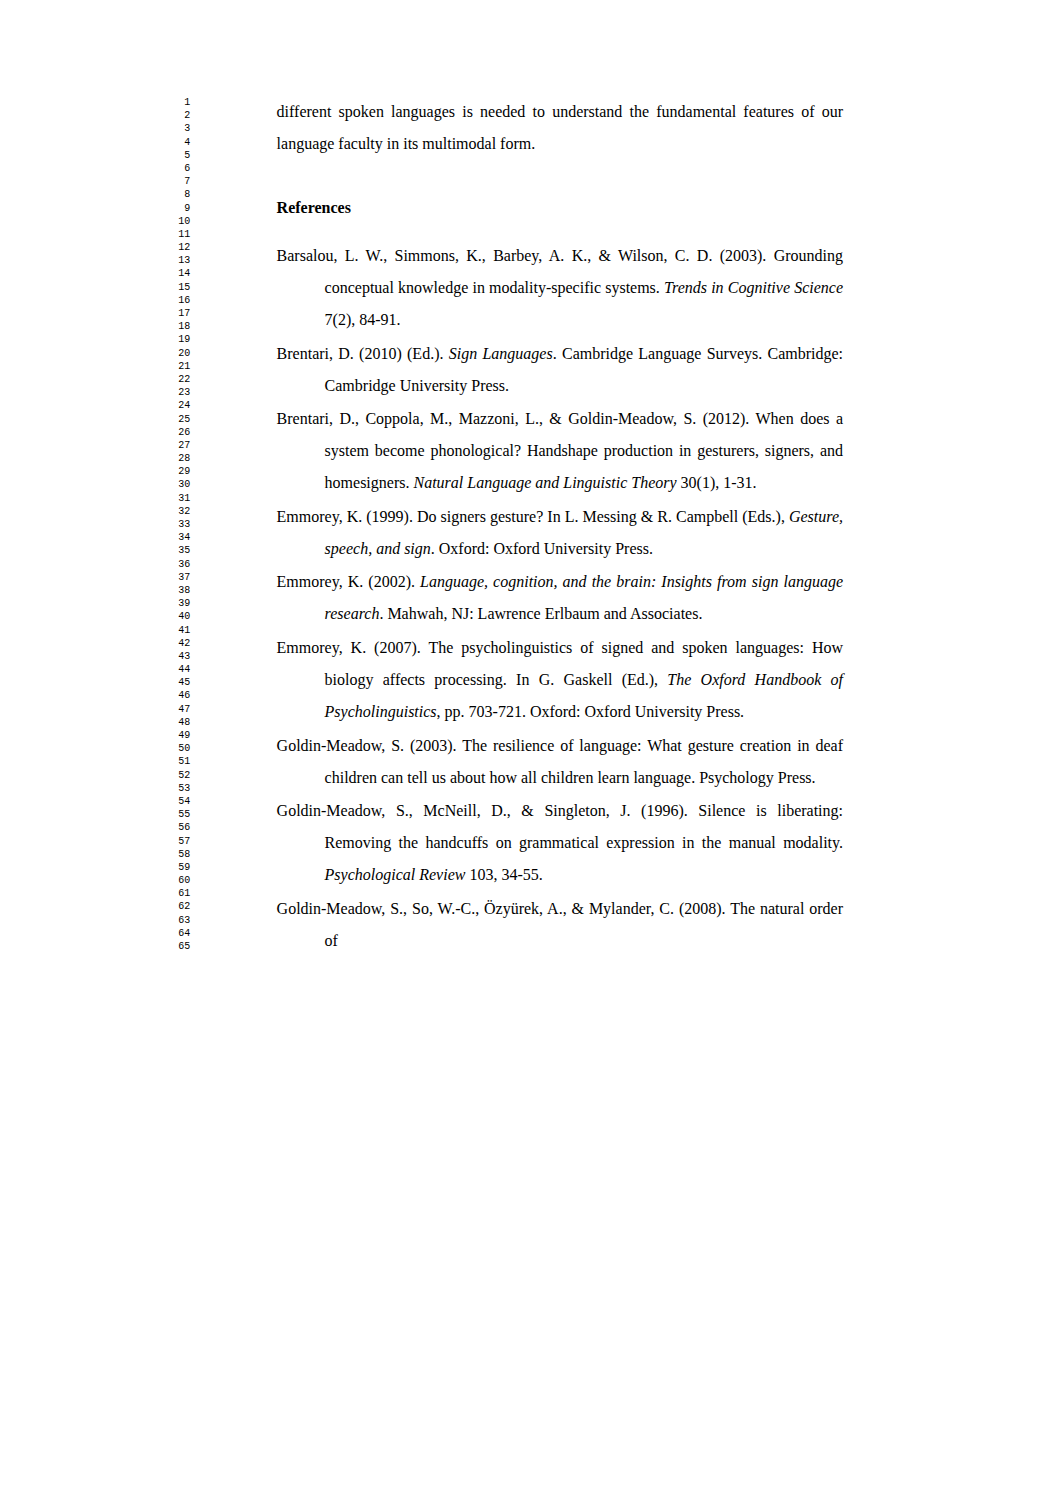1
2
3
4
5
6
7
8
9
10
11
12
13
14
15
16
17
18
19
20
21
22
23
24
25
26
27
28
29
30
31
32
33
34
35
36
37
38
39
40
41
42
43
44
45
46
47
48
49
50
51
52
53
54
55
56
57
58
59
60
61
62
63
64
65
different spoken languages is needed to understand the fundamental features of our language faculty in its multimodal form.
References
Barsalou, L. W., Simmons, K., Barbey, A. K., & Wilson, C. D. (2003). Grounding conceptual knowledge in modality-specific systems. Trends in Cognitive Science 7(2), 84-91.
Brentari, D. (2010) (Ed.). Sign Languages. Cambridge Language Surveys. Cambridge: Cambridge University Press.
Brentari, D., Coppola, M., Mazzoni, L., & Goldin-Meadow, S. (2012). When does a system become phonological? Handshape production in gesturers, signers, and homesigners. Natural Language and Linguistic Theory 30(1), 1-31.
Emmorey, K. (1999). Do signers gesture? In L. Messing & R. Campbell (Eds.), Gesture, speech, and sign. Oxford: Oxford University Press.
Emmorey, K. (2002). Language, cognition, and the brain: Insights from sign language research. Mahwah, NJ: Lawrence Erlbaum and Associates.
Emmorey, K. (2007). The psycholinguistics of signed and spoken languages: How biology affects processing. In G. Gaskell (Ed.), The Oxford Handbook of Psycholinguistics, pp. 703-721. Oxford: Oxford University Press.
Goldin-Meadow, S. (2003). The resilience of language: What gesture creation in deaf children can tell us about how all children learn language. Psychology Press.
Goldin-Meadow, S., McNeill, D., & Singleton, J. (1996). Silence is liberating: Removing the handcuffs on grammatical expression in the manual modality. Psychological Review 103, 34-55.
Goldin-Meadow, S., So, W.-C., Özyürek, A., & Mylander, C. (2008). The natural order of